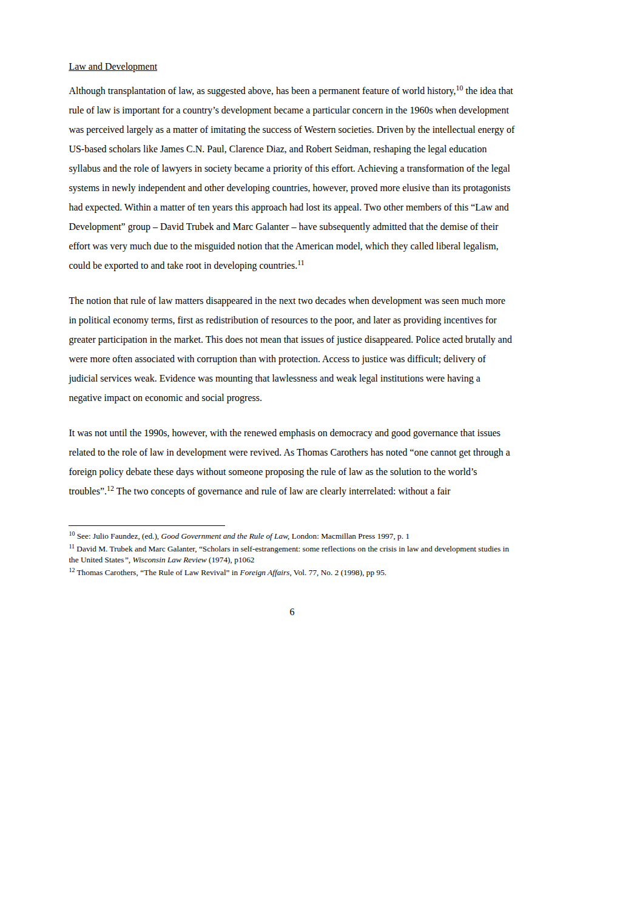Law and Development
Although transplantation of law, as suggested above, has been a permanent feature of world history,10 the idea that rule of law is important for a country’s development became a particular concern in the 1960s when development was perceived largely as a matter of imitating the success of Western societies. Driven by the intellectual energy of US-based scholars like James C.N. Paul, Clarence Diaz, and Robert Seidman, reshaping the legal education syllabus and the role of lawyers in society became a priority of this effort. Achieving a transformation of the legal systems in newly independent and other developing countries, however, proved more elusive than its protagonists had expected. Within a matter of ten years this approach had lost its appeal. Two other members of this “Law and Development” group – David Trubek and Marc Galanter – have subsequently admitted that the demise of their effort was very much due to the misguided notion that the American model, which they called liberal legalism, could be exported to and take root in developing countries.11
The notion that rule of law matters disappeared in the next two decades when development was seen much more in political economy terms, first as redistribution of resources to the poor, and later as providing incentives for greater participation in the market. This does not mean that issues of justice disappeared. Police acted brutally and were more often associated with corruption than with protection. Access to justice was difficult; delivery of judicial services weak. Evidence was mounting that lawlessness and weak legal institutions were having a negative impact on economic and social progress.
It was not until the 1990s, however, with the renewed emphasis on democracy and good governance that issues related to the role of law in development were revived. As Thomas Carothers has noted “one cannot get through a foreign policy debate these days without someone proposing the rule of law as the solution to the world’s troubles”.12 The two concepts of governance and rule of law are clearly interrelated: without a fair
10 See: Julio Faundez, (ed.), Good Government and the Rule of Law, London: Macmillan Press 1997, p. 1
11 David M. Trubek and Marc Galanter, “Scholars in self-estrangement: some reflections on the crisis in law and development studies in the United States”, Wisconsin Law Review (1974), p1062
12 Thomas Carothers, “The Rule of Law Revival” in Foreign Affairs, Vol. 77, No. 2 (1998), pp 95.
6